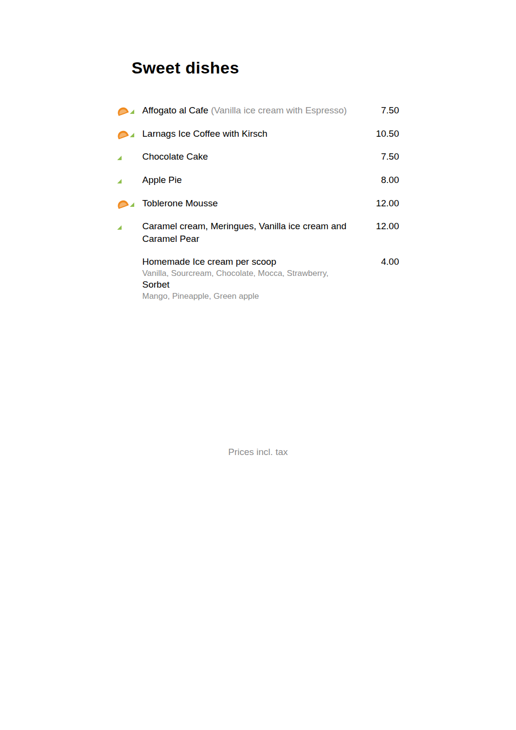Sweet dishes
| | Affogato al Cafe (Vanilla ice cream with Espresso) | 7.50 |
| | Larnags Ice Coffee with Kirsch | 10.50 |
| | Chocolate Cake | 7.50 |
| | Apple Pie | 8.00 |
| | Toblerone Mousse | 12.00 |
| | Caramel cream, Meringues, Vanilla ice cream and Caramel Pear | 12.00 |
| | Homemade Ice cream per scoop Vanilla, Sourcream, Chocolate, Mocca, Strawberry, Sorbet Mango, Pineapple, Green apple | 4.00 |
Prices incl. tax